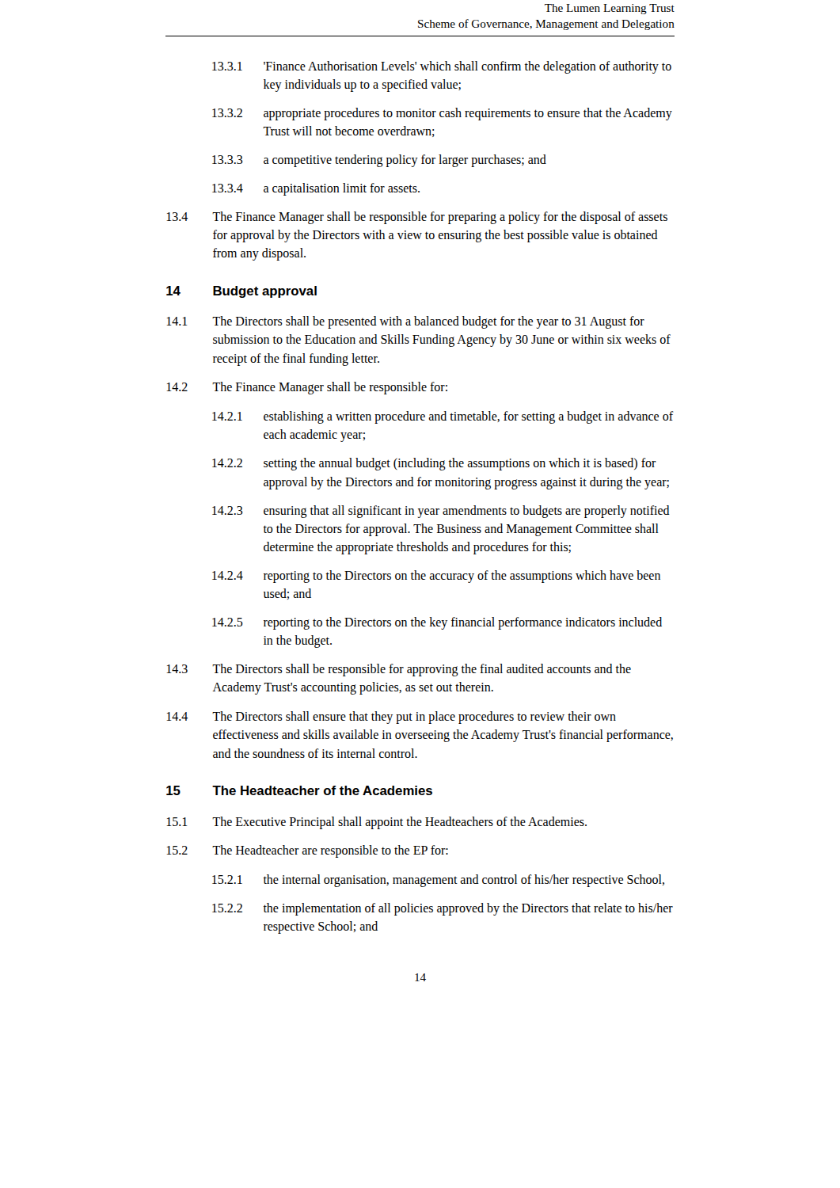The Lumen Learning Trust Scheme of Governance, Management and Delegation
13.3.1 'Finance Authorisation Levels' which shall confirm the delegation of authority to key individuals up to a specified value;
13.3.2 appropriate procedures to monitor cash requirements to ensure that the Academy Trust will not become overdrawn;
13.3.3 a competitive tendering policy for larger purchases; and
13.3.4 a capitalisation limit for assets.
13.4 The Finance Manager shall be responsible for preparing a policy for the disposal of assets for approval by the Directors with a view to ensuring the best possible value is obtained from any disposal.
14 Budget approval
14.1 The Directors shall be presented with a balanced budget for the year to 31 August for submission to the Education and Skills Funding Agency by 30 June or within six weeks of receipt of the final funding letter.
14.2 The Finance Manager shall be responsible for:
14.2.1 establishing a written procedure and timetable, for setting a budget in advance of each academic year;
14.2.2 setting the annual budget (including the assumptions on which it is based) for approval by the Directors and for monitoring progress against it during the year;
14.2.3 ensuring that all significant in year amendments to budgets are properly notified to the Directors for approval. The Business and Management Committee shall determine the appropriate thresholds and procedures for this;
14.2.4 reporting to the Directors on the accuracy of the assumptions which have been used; and
14.2.5 reporting to the Directors on the key financial performance indicators included in the budget.
14.3 The Directors shall be responsible for approving the final audited accounts and the Academy Trust's accounting policies, as set out therein.
14.4 The Directors shall ensure that they put in place procedures to review their own effectiveness and skills available in overseeing the Academy Trust's financial performance, and the soundness of its internal control.
15 The Headteacher of the Academies
15.1 The Executive Principal shall appoint the Headteachers of the Academies.
15.2 The Headteacher are responsible to the EP for:
15.2.1 the internal organisation, management and control of his/her respective School,
15.2.2 the implementation of all policies approved by the Directors that relate to his/her respective School; and
14